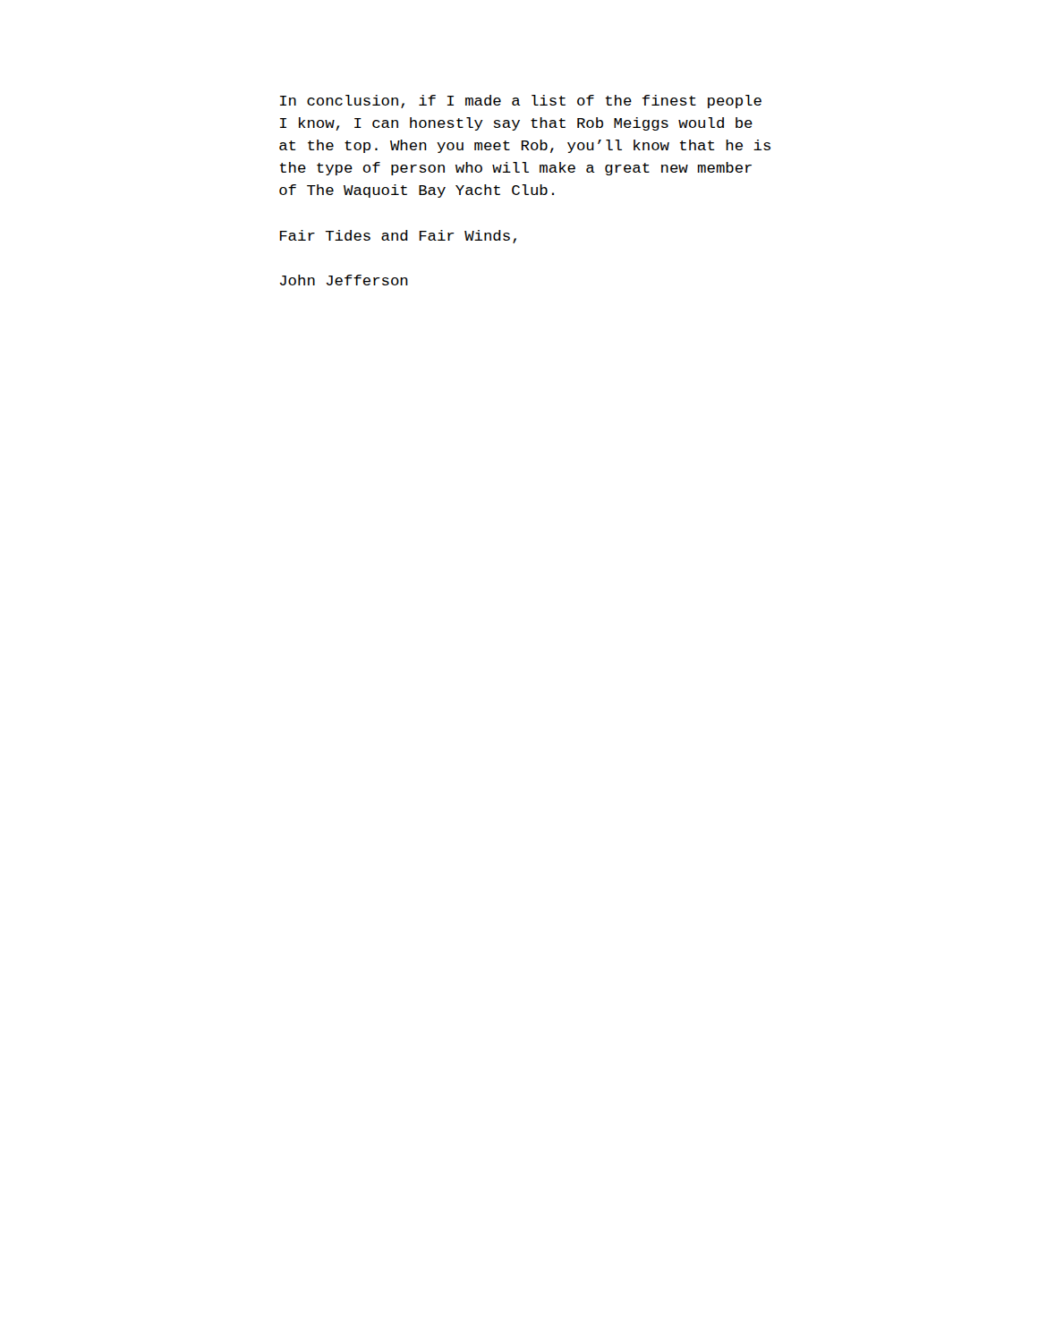In conclusion, if I made a list of the finest people I know, I can honestly say that Rob Meiggs would be at the top. When you meet Rob, you’ll know that he is the type of person who will make a great new member of The Waquoit Bay Yacht Club.
Fair Tides and Fair Winds,
John Jefferson